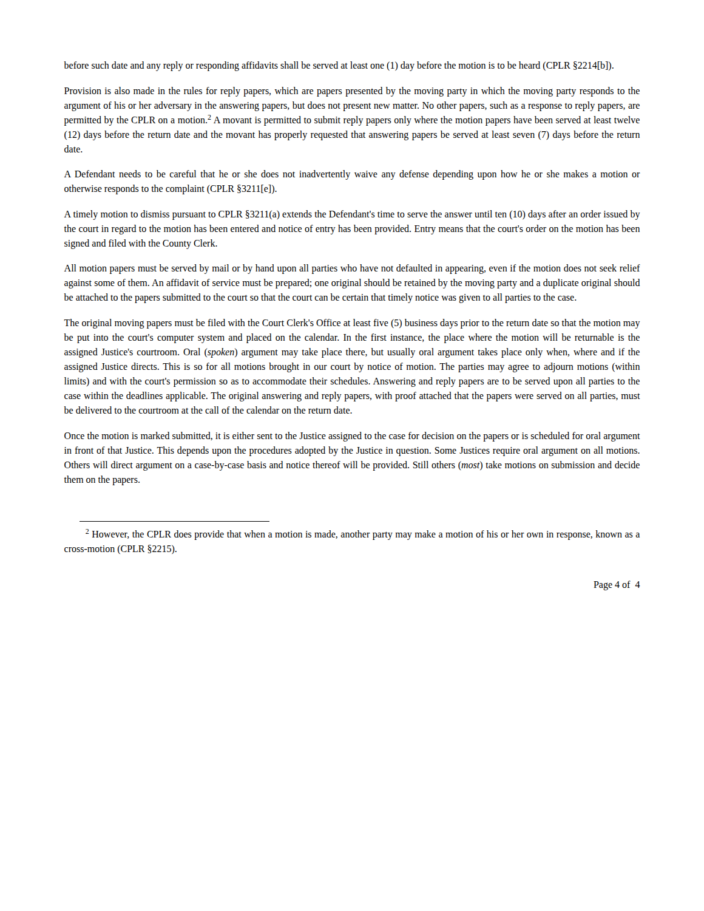before such date and any reply or responding affidavits shall be served at least one (1) day before the motion is to be heard (CPLR §2214[b]).
Provision is also made in the rules for reply papers, which are papers presented by the moving party in which the moving party responds to the argument of his or her adversary in the answering papers, but does not present new matter. No other papers, such as a response to reply papers, are permitted by the CPLR on a motion.2 A movant is permitted to submit reply papers only where the motion papers have been served at least twelve (12) days before the return date and the movant has properly requested that answering papers be served at least seven (7) days before the return date.
A Defendant needs to be careful that he or she does not inadvertently waive any defense depending upon how he or she makes a motion or otherwise responds to the complaint (CPLR §3211[e]).
A timely motion to dismiss pursuant to CPLR §3211(a) extends the Defendant's time to serve the answer until ten (10) days after an order issued by the court in regard to the motion has been entered and notice of entry has been provided. Entry means that the court's order on the motion has been signed and filed with the County Clerk.
All motion papers must be served by mail or by hand upon all parties who have not defaulted in appearing, even if the motion does not seek relief against some of them. An affidavit of service must be prepared; one original should be retained by the moving party and a duplicate original should be attached to the papers submitted to the court so that the court can be certain that timely notice was given to all parties to the case.
The original moving papers must be filed with the Court Clerk's Office at least five (5) business days prior to the return date so that the motion may be put into the court's computer system and placed on the calendar. In the first instance, the place where the motion will be returnable is the assigned Justice's courtroom. Oral (spoken) argument may take place there, but usually oral argument takes place only when, where and if the assigned Justice directs. This is so for all motions brought in our court by notice of motion. The parties may agree to adjourn motions (within limits) and with the court's permission so as to accommodate their schedules. Answering and reply papers are to be served upon all parties to the case within the deadlines applicable. The original answering and reply papers, with proof attached that the papers were served on all parties, must be delivered to the courtroom at the call of the calendar on the return date.
Once the motion is marked submitted, it is either sent to the Justice assigned to the case for decision on the papers or is scheduled for oral argument in front of that Justice. This depends upon the procedures adopted by the Justice in question. Some Justices require oral argument on all motions. Others will direct argument on a case-by-case basis and notice thereof will be provided. Still others (most) take motions on submission and decide them on the papers.
2 However, the CPLR does provide that when a motion is made, another party may make a motion of his or her own in response, known as a cross-motion (CPLR §2215).
Page 4 of 4